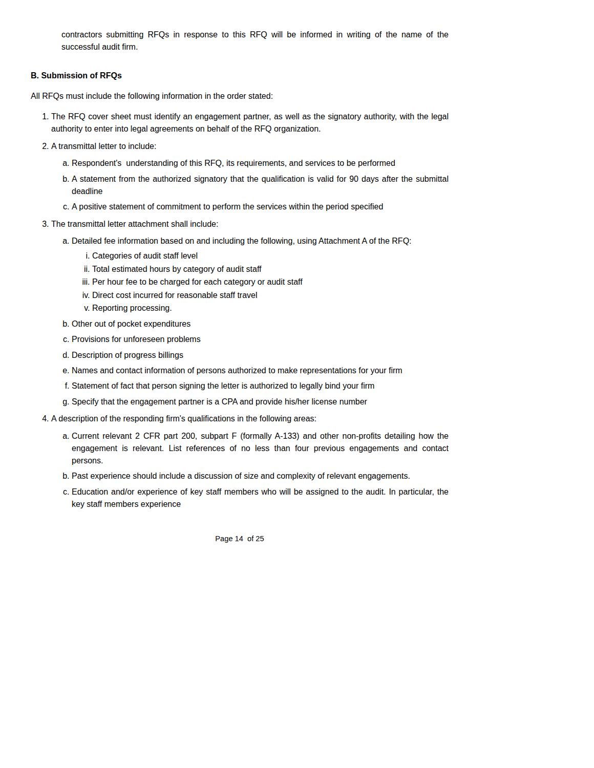contractors submitting RFQs in response to this RFQ will be informed in writing of the name of the successful audit firm.
B. Submission of RFQs
All RFQs must include the following information in the order stated:
The RFQ cover sheet must identify an engagement partner, as well as the signatory authority, with the legal authority to enter into legal agreements on behalf of the RFQ organization.
A transmittal letter to include:
Respondent's understanding of this RFQ, its requirements, and services to be performed
A statement from the authorized signatory that the qualification is valid for 90 days after the submittal deadline
A positive statement of commitment to perform the services within the period specified
The transmittal letter attachment shall include:
Detailed fee information based on and including the following, using Attachment A of the RFQ:
Categories of audit staff level
Total estimated hours by category of audit staff
Per hour fee to be charged for each category or audit staff
Direct cost incurred for reasonable staff travel
Reporting processing.
Other out of pocket expenditures
Provisions for unforeseen problems
Description of progress billings
Names and contact information of persons authorized to make representations for your firm
Statement of fact that person signing the letter is authorized to legally bind your firm
Specify that the engagement partner is a CPA and provide his/her license number
A description of the responding firm's qualifications in the following areas:
Current relevant 2 CFR part 200, subpart F (formally A-133) and other non-profits detailing how the engagement is relevant. List references of no less than four previous engagements and contact persons.
Past experience should include a discussion of size and complexity of relevant engagements.
Education and/or experience of key staff members who will be assigned to the audit. In particular, the key staff members experience
Page 14 of 25